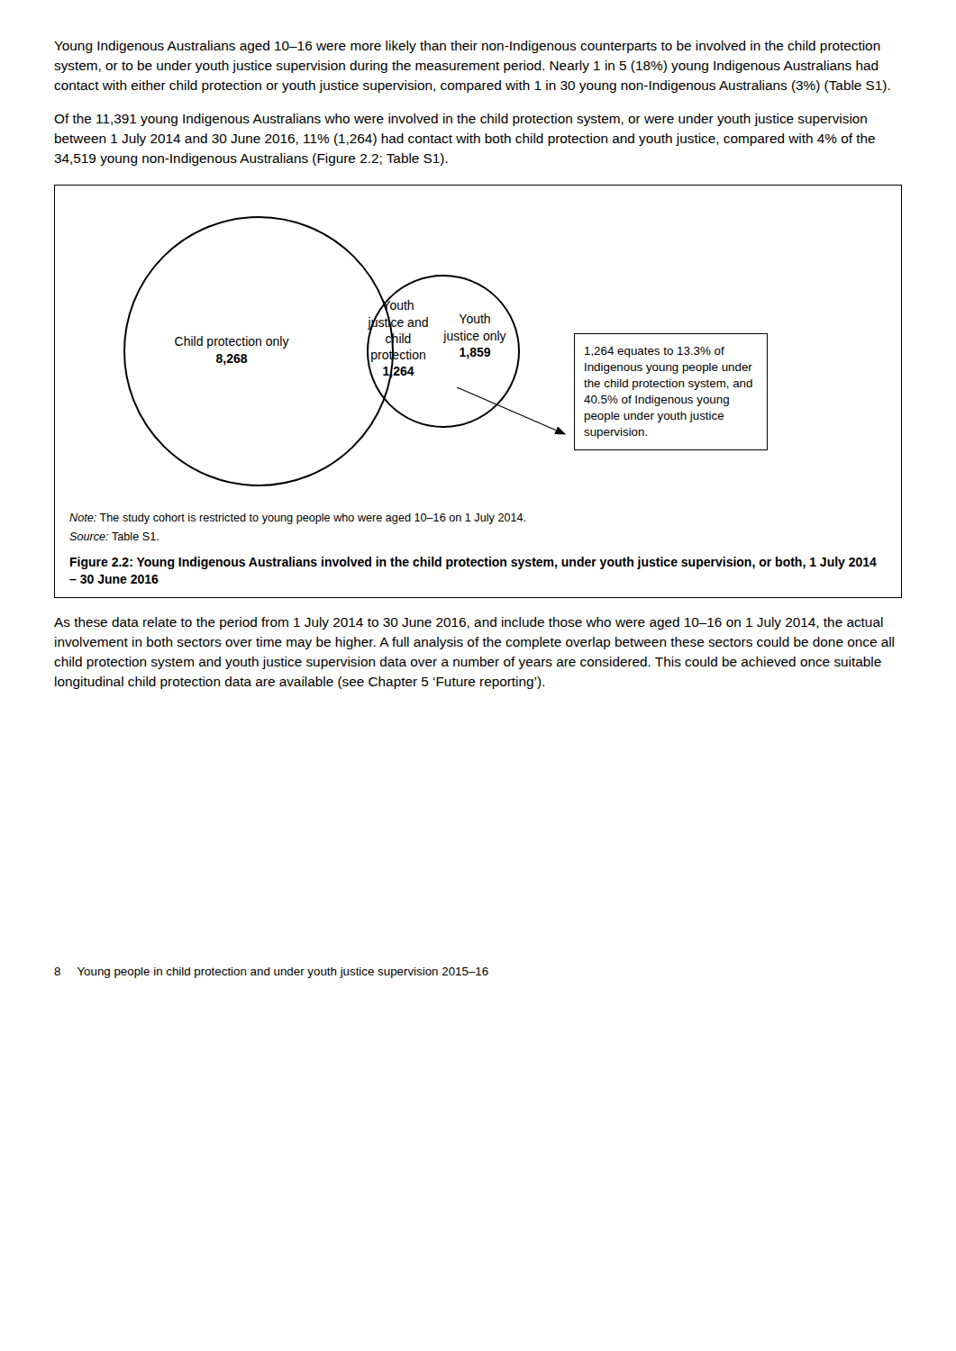Young Indigenous Australians aged 10–16 were more likely than their non-Indigenous counterparts to be involved in the child protection system, or to be under youth justice supervision during the measurement period. Nearly 1 in 5 (18%) young Indigenous Australians had contact with either child protection or youth justice supervision, compared with 1 in 30 young non-Indigenous Australians (3%) (Table S1).
Of the 11,391 young Indigenous Australians who were involved in the child protection system, or were under youth justice supervision between 1 July 2014 and 30 June 2016, 11% (1,264) had contact with both child protection and youth justice, compared with 4% of the 34,519 young non-Indigenous Australians (Figure 2.2; Table S1).
Child protection only
8,268
Youth justice and child protection
1,264
Youth justice only
1,859
1,264 equates to 13.3% of Indigenous young people under the child protection system, and 40.5% of Indigenous young people under youth justice supervision.
Note: The study cohort is restricted to young people who were aged 10–16 on 1 July 2014.
Source: Table S1.
Figure 2.2: Young Indigenous Australians involved in the child protection system, under youth justice supervision, or both, 1 July 2014 – 30 June 2016
As these data relate to the period from 1 July 2014 to 30 June 2016, and include those who were aged 10–16 on 1 July 2014, the actual involvement in both sectors over time may be higher. A full analysis of the complete overlap between these sectors could be done once all child protection system and youth justice supervision data over a number of years are considered. This could be achieved once suitable longitudinal child protection data are available (see Chapter 5 ‘Future reporting’).
8 Young people in child protection and under youth justice supervision 2015–16